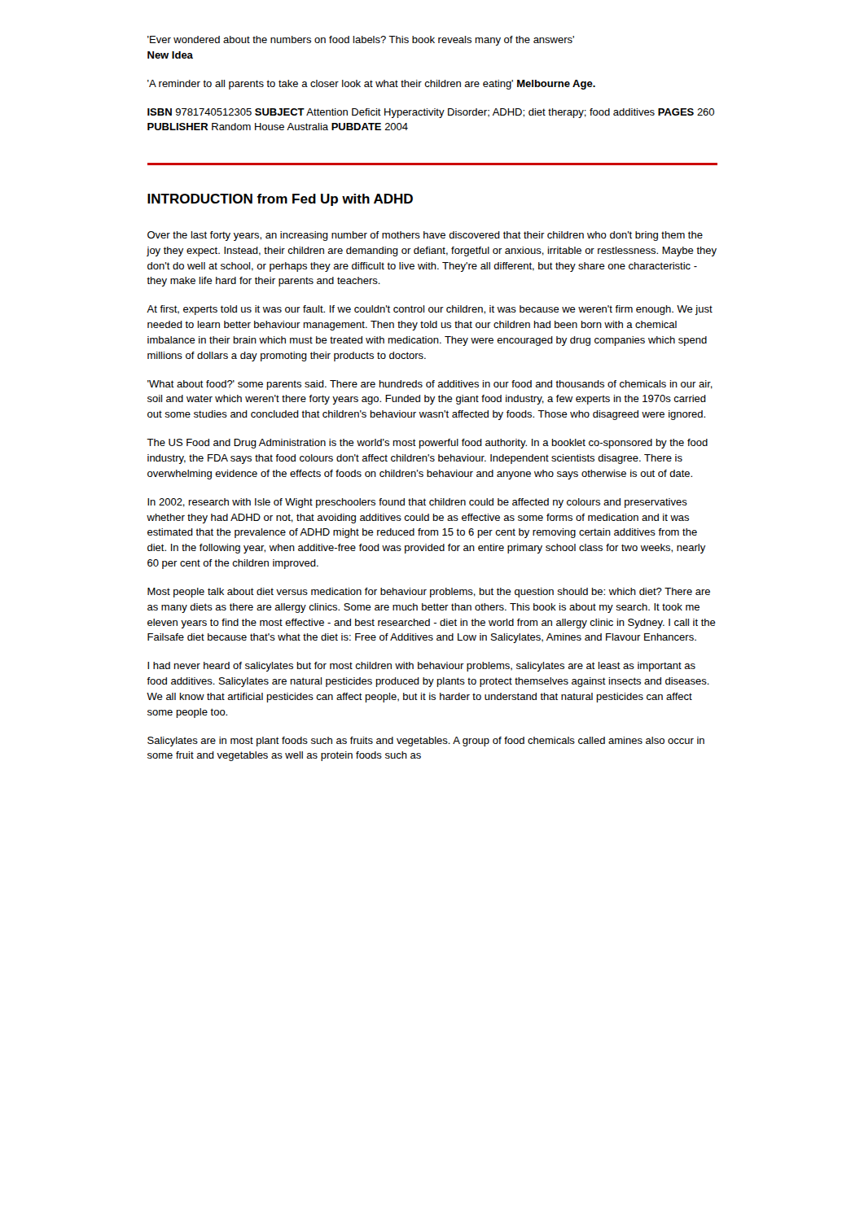'Ever wondered about the numbers on food labels? This book reveals many of the answers'
New Idea
'A reminder to all parents to take a closer look at what their children are eating' Melbourne Age.
ISBN 9781740512305 SUBJECT Attention Deficit Hyperactivity Disorder; ADHD; diet therapy; food additives PAGES 260 PUBLISHER Random House Australia PUBDATE 2004
INTRODUCTION from Fed Up with ADHD
Over the last forty years, an increasing number of mothers have discovered that their children who don't bring them the joy they expect. Instead, their children are demanding or defiant, forgetful or anxious, irritable or restlessness. Maybe they don't do well at school, or perhaps they are difficult to live with. They're all different, but they share one characteristic - they make life hard for their parents and teachers.
At first, experts told us it was our fault. If we couldn't control our children, it was because we weren't firm enough. We just needed to learn better behaviour management. Then they told us that our children had been born with a chemical imbalance in their brain which must be treated with medication. They were encouraged by drug companies which spend millions of dollars a day promoting their products to doctors.
'What about food?' some parents said. There are hundreds of additives in our food and thousands of chemicals in our air, soil and water which weren't there forty years ago. Funded by the giant food industry, a few experts in the 1970s carried out some studies and concluded that children's behaviour wasn't affected by foods. Those who disagreed were ignored.
The US Food and Drug Administration is the world's most powerful food authority. In a booklet co-sponsored by the food industry, the FDA says that food colours don't affect children's behaviour. Independent scientists disagree. There is overwhelming evidence of the effects of foods on children's behaviour and anyone who says otherwise is out of date.
In 2002, research with Isle of Wight preschoolers found that children could be affected ny colours and preservatives whether they had ADHD or not, that avoiding additives could be as effective as some forms of medication and it was estimated that the prevalence of ADHD might be reduced from 15 to 6 per cent by removing certain additives from the diet. In the following year, when additive-free food was provided for an entire primary school class for two weeks, nearly 60 per cent of the children improved.
Most people talk about diet versus medication for behaviour problems, but the question should be: which diet? There are as many diets as there are allergy clinics. Some are much better than others. This book is about my search. It took me eleven years to find the most effective - and best researched - diet in the world from an allergy clinic in Sydney. I call it the Failsafe diet because that's what the diet is: Free of Additives and Low in Salicylates, Amines and Flavour Enhancers.
I had never heard of salicylates but for most children with behaviour problems, salicylates are at least as important as food additives. Salicylates are natural pesticides produced by plants to protect themselves against insects and diseases. We all know that artificial pesticides can affect people, but it is harder to understand that natural pesticides can affect some people too.
Salicylates are in most plant foods such as fruits and vegetables. A group of food chemicals called amines also occur in some fruit and vegetables as well as protein foods such as